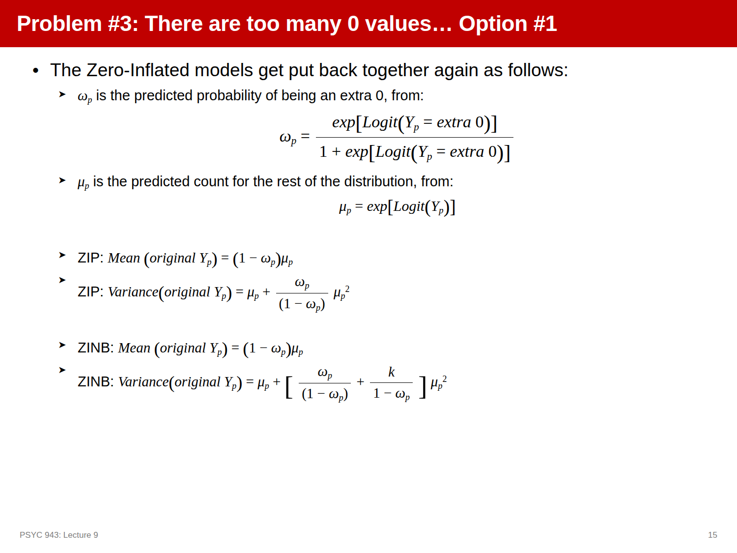Problem #3: There are too many 0 values… Option #1
The Zero-Inflated models get put back together again as follows:
ωp is the predicted probability of being an extra 0, from:
ωp = exp[Logit(Yp = extra 0)] 1 + exp[Logit(Yp = extra 0)]
μp is the predicted count for the rest of the distribution, from:
μp = exp[Logit(Yp)]
ZIP: Mean (original Yp) = (1 − ωp) μp
ZIP: Variance(original Yp) = μp + ωp (1 − ωp) μp2
ZINB: Mean (original Yp) = (1 − ωp) μp
ZINB: Variance(original Yp) = μp + [ ωp (1 − ωp) + k 1 − ωp ] μp2
PSYC 943: Lecture 9
15